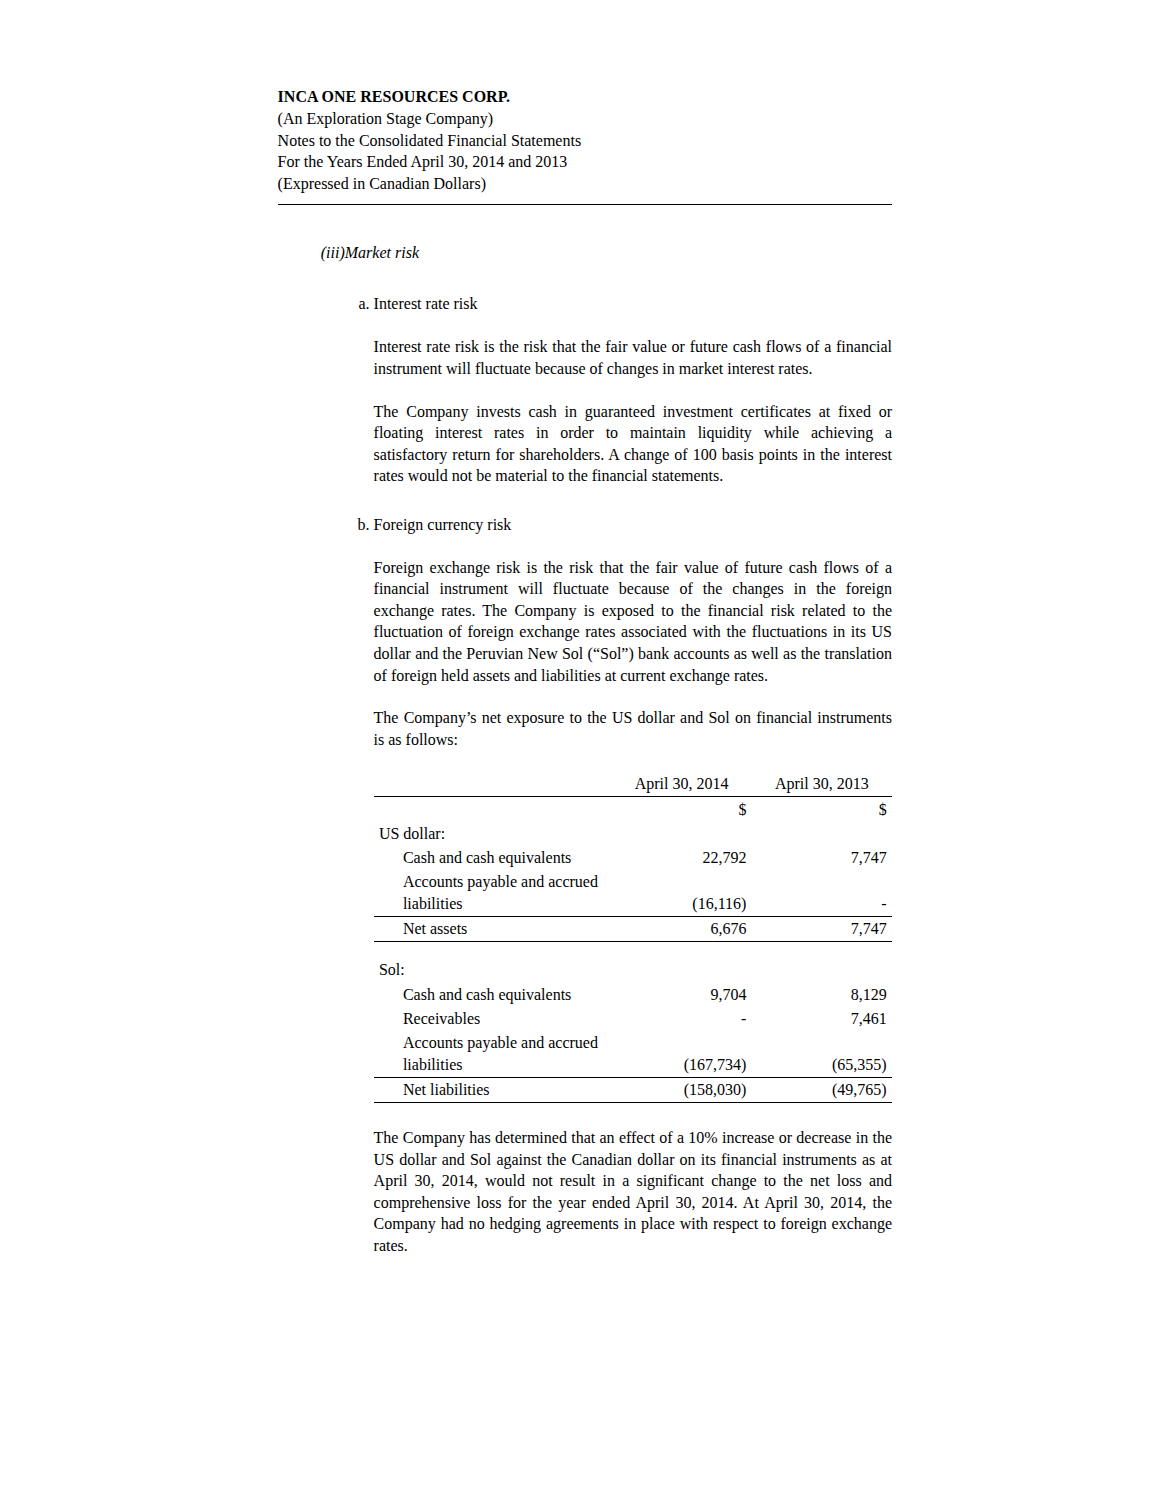INCA ONE RESOURCES CORP.
(An Exploration Stage Company)
Notes to the Consolidated Financial Statements
For the Years Ended April 30, 2014 and 2013
(Expressed in Canadian Dollars)
(iii)Market risk
Interest rate risk
Interest rate risk is the risk that the fair value or future cash flows of a financial instrument will fluctuate because of changes in market interest rates.
The Company invests cash in guaranteed investment certificates at fixed or floating interest rates in order to maintain liquidity while achieving a satisfactory return for shareholders. A change of 100 basis points in the interest rates would not be material to the financial statements.
Foreign currency risk
Foreign exchange risk is the risk that the fair value of future cash flows of a financial instrument will fluctuate because of the changes in the foreign exchange rates. The Company is exposed to the financial risk related to the fluctuation of foreign exchange rates associated with the fluctuations in its US dollar and the Peruvian New Sol (“Sol”) bank accounts as well as the translation of foreign held assets and liabilities at current exchange rates.
The Company’s net exposure to the US dollar and Sol on financial instruments is as follows:
| | April 30, 2014 | April 30, 2013 |
| --- | --- | --- |
| | $ | $ |
| US dollar: | | |
| Cash and cash equivalents | 22,792 | 7,747 |
| Accounts payable and accrued liabilities | (16,116) | - |
| Net assets | 6,676 | 7,747 |
| Sol: | | |
| Cash and cash equivalents | 9,704 | 8,129 |
| Receivables | - | 7,461 |
| Accounts payable and accrued liabilities | (167,734) | (65,355) |
| Net liabilities | (158,030) | (49,765) |
The Company has determined that an effect of a 10% increase or decrease in the US dollar and Sol against the Canadian dollar on its financial instruments as at April 30, 2014, would not result in a significant change to the net loss and comprehensive loss for the year ended April 30, 2014. At April 30, 2014, the Company had no hedging agreements in place with respect to foreign exchange rates.